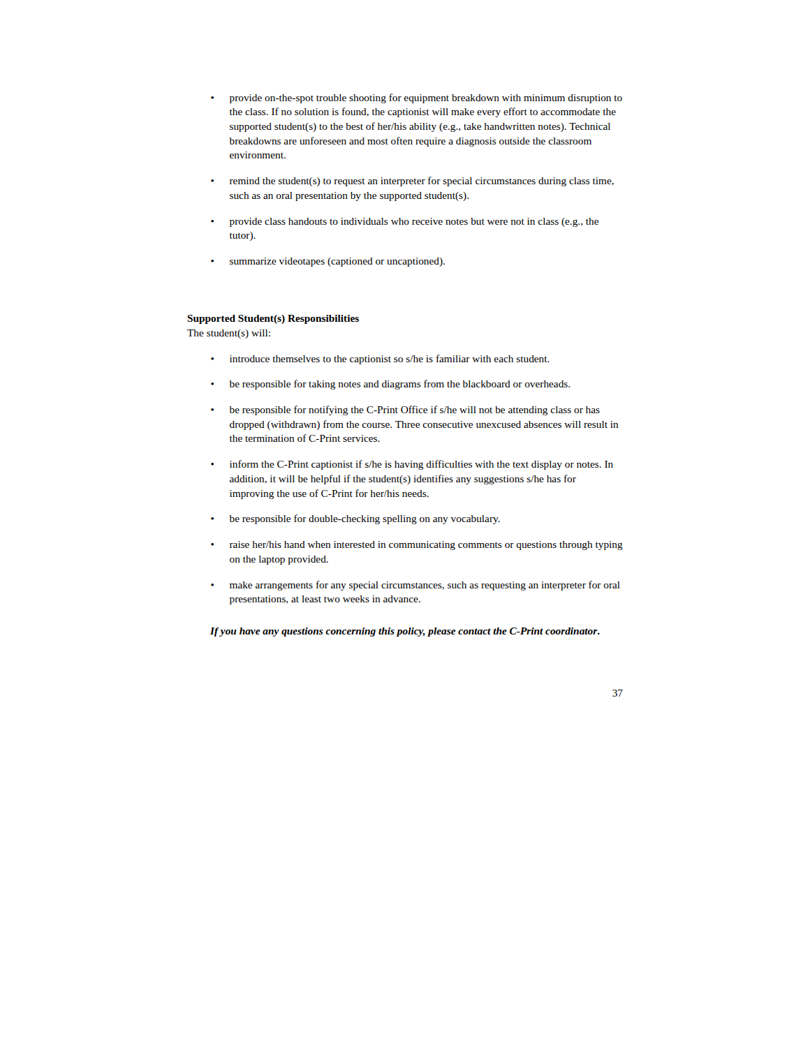provide on-the-spot trouble shooting for equipment breakdown with minimum disruption to the class. If no solution is found, the captionist will make every effort to accommodate the supported student(s) to the best of her/his ability (e.g., take handwritten notes). Technical breakdowns are unforeseen and most often require a diagnosis outside the classroom environment.
remind the student(s) to request an interpreter for special circumstances during class time, such as an oral presentation by the supported student(s).
provide class handouts to individuals who receive notes but were not in class (e.g., the tutor).
summarize videotapes (captioned or uncaptioned).
Supported Student(s) Responsibilities
The student(s) will:
introduce themselves to the captionist so s/he is familiar with each student.
be responsible for taking notes and diagrams from the blackboard or overheads.
be responsible for notifying the C-Print Office if s/he will not be attending class or has dropped (withdrawn) from the course. Three consecutive unexcused absences will result in the termination of C-Print services.
inform the C-Print captionist if s/he is having difficulties with the text display or notes. In addition, it will be helpful if the student(s) identifies any suggestions s/he has for improving the use of C-Print for her/his needs.
be responsible for double-checking spelling on any vocabulary.
raise her/his hand when interested in communicating comments or questions through typing on the laptop provided.
make arrangements for any special circumstances, such as requesting an interpreter for oral presentations, at least two weeks in advance.
If you have any questions concerning this policy, please contact the C-Print coordinator.
37